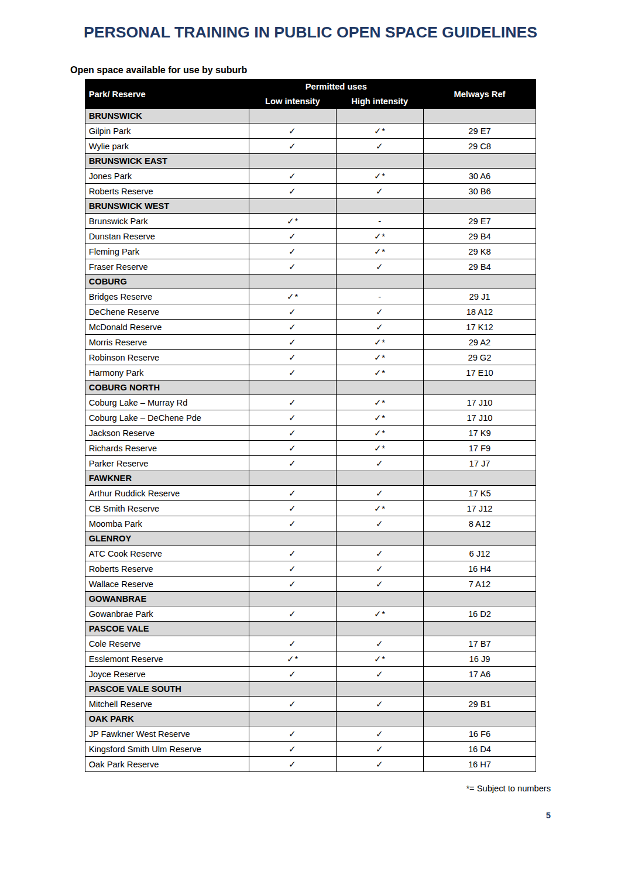PERSONAL TRAINING IN PUBLIC OPEN SPACE GUIDELINES
Open space available for use by suburb
| Park/ Reserve | Permitted uses | Melways Ref |
| --- | --- | --- |
| Low intensity | High intensity |
| BRUNSWICK | | | |
| Gilpin Park | ✓ | ✓* | 29 E7 |
| Wylie park | ✓ | ✓ | 29 C8 |
| BRUNSWICK EAST | | | |
| Jones Park | ✓ | ✓* | 30 A6 |
| Roberts Reserve | ✓ | ✓ | 30 B6 |
| BRUNSWICK WEST | | | |
| Brunswick Park | ✓* | - | 29 E7 |
| Dunstan Reserve | ✓ | ✓* | 29 B4 |
| Fleming Park | ✓ | ✓* | 29 K8 |
| Fraser Reserve | ✓ | ✓ | 29 B4 |
| COBURG | | | |
| Bridges Reserve | ✓* | - | 29 J1 |
| DeChene Reserve | ✓ | ✓ | 18 A12 |
| McDonald Reserve | ✓ | ✓ | 17 K12 |
| Morris Reserve | ✓ | ✓* | 29 A2 |
| Robinson Reserve | ✓ | ✓* | 29 G2 |
| Harmony Park | ✓ | ✓* | 17 E10 |
| COBURG NORTH | | | |
| Coburg Lake – Murray Rd | ✓ | ✓* | 17 J10 |
| Coburg Lake – DeChene Pde | ✓ | ✓* | 17 J10 |
| Jackson Reserve | ✓ | ✓* | 17 K9 |
| Richards Reserve | ✓ | ✓* | 17 F9 |
| Parker Reserve | ✓ | ✓ | 17 J7 |
| FAWKNER | | | |
| Arthur Ruddick Reserve | ✓ | ✓ | 17 K5 |
| CB Smith Reserve | ✓ | ✓* | 17 J12 |
| Moomba Park | ✓ | ✓ | 8 A12 |
| GLENROY | | | |
| ATC Cook Reserve | ✓ | ✓ | 6 J12 |
| Roberts Reserve | ✓ | ✓ | 16 H4 |
| Wallace Reserve | ✓ | ✓ | 7 A12 |
| GOWANBRAE | | | |
| Gowanbrae Park | ✓ | ✓* | 16 D2 |
| PASCOE VALE | | | |
| Cole Reserve | ✓ | ✓ | 17 B7 |
| Esslemont Reserve | ✓* | ✓* | 16 J9 |
| Joyce Reserve | ✓ | ✓ | 17 A6 |
| PASCOE VALE SOUTH | | | |
| Mitchell Reserve | ✓ | ✓ | 29 B1 |
| OAK PARK | | | |
| JP Fawkner West Reserve | ✓ | ✓ | 16 F6 |
| Kingsford Smith Ulm Reserve | ✓ | ✓ | 16 D4 |
| Oak Park Reserve | ✓ | ✓ | 16 H7 |
*= Subject to numbers
5